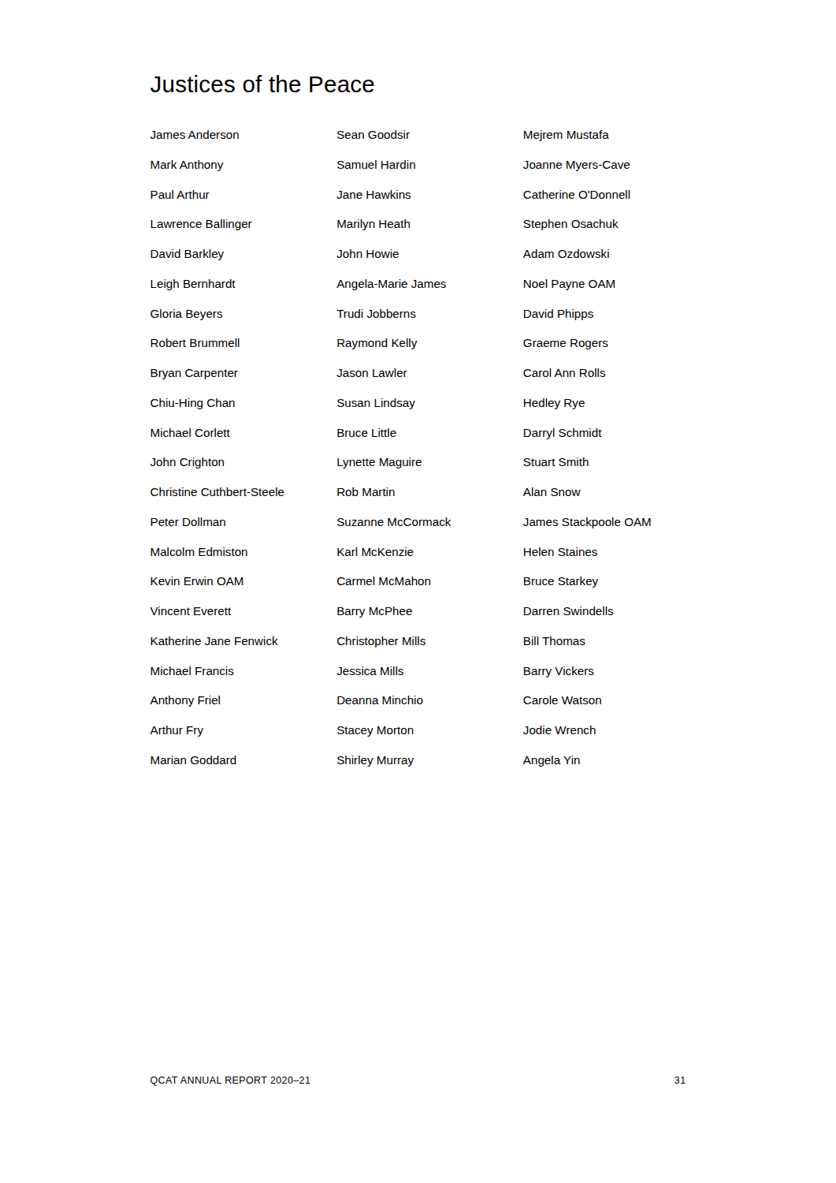Justices of the Peace
James Anderson
Sean Goodsir
Mejrem Mustafa
Mark Anthony
Samuel Hardin
Joanne Myers-Cave
Paul Arthur
Jane Hawkins
Catherine O'Donnell
Lawrence Ballinger
Marilyn Heath
Stephen Osachuk
David Barkley
John Howie
Adam Ozdowski
Leigh Bernhardt
Angela-Marie James
Noel Payne OAM
Gloria Beyers
Trudi Jobberns
David Phipps
Robert Brummell
Raymond Kelly
Graeme Rogers
Bryan Carpenter
Jason Lawler
Carol Ann Rolls
Chiu-Hing Chan
Susan Lindsay
Hedley Rye
Michael Corlett
Bruce Little
Darryl Schmidt
John Crighton
Lynette Maguire
Stuart Smith
Christine Cuthbert-Steele
Rob Martin
Alan Snow
Peter Dollman
Suzanne McCormack
James Stackpoole OAM
Malcolm Edmiston
Karl McKenzie
Helen Staines
Kevin Erwin OAM
Carmel McMahon
Bruce Starkey
Vincent Everett
Barry McPhee
Darren Swindells
Katherine Jane Fenwick
Christopher Mills
Bill Thomas
Michael Francis
Jessica Mills
Barry Vickers
Anthony Friel
Deanna Minchio
Carole Watson
Arthur Fry
Stacey Morton
Jodie Wrench
Marian Goddard
Shirley Murray
Angela Yin
QCAT ANNUAL REPORT 2020–21 31